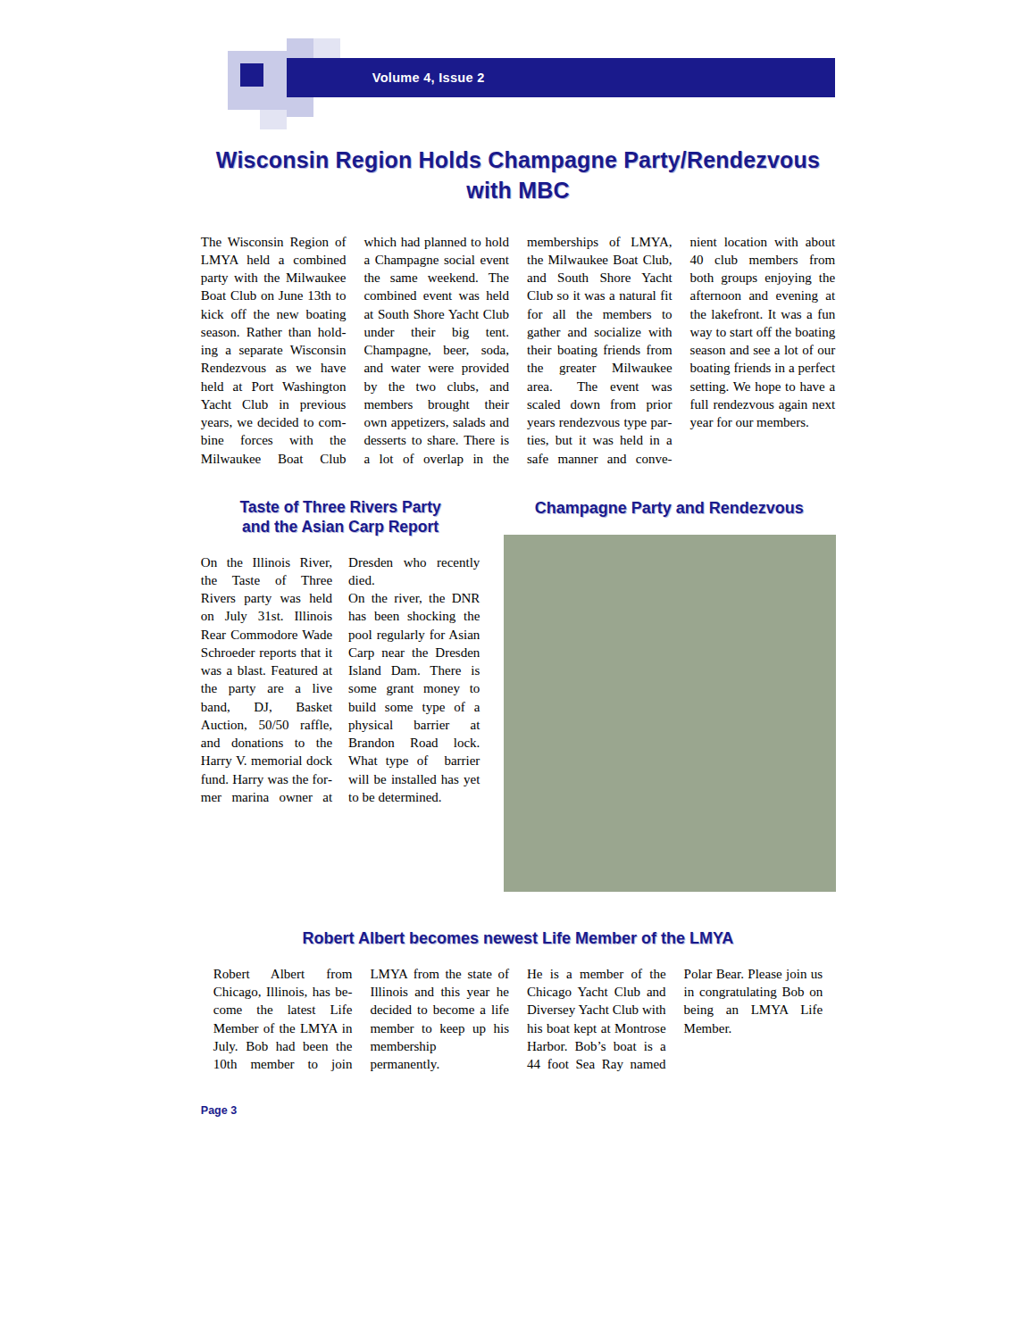Volume 4, Issue 2
Wisconsin Region Holds Champagne Party/Rendezvous with MBC
The Wisconsin Region of LMYA held a combined party with the Milwaukee Boat Club on June 13th to kick off the new boating season. Rather than holding a separate Wisconsin Rendezvous as we have held at Port Washington Yacht Club in previous years, we decided to combine forces with the Milwaukee Boat Club which had planned to hold a Champagne social event the same weekend. The combined event was held at South Shore Yacht Club under their big tent. Champagne, beer, soda, and water were provided by the two clubs, and members brought their own appetizers, salads and desserts to share. There is a lot of overlap in the memberships of LMYA, the Milwaukee Boat Club, and South Shore Yacht Club so it was a natural fit for all the members to gather and socialize with their boating friends from the greater Milwaukee area. The event was scaled down from prior years rendezvous type parties, but it was held in a safe manner and convenient location with about 40 club members from both groups enjoying the afternoon and evening at the lakefront. It was a fun way to start off the boating season and see a lot of our boating friends in a perfect setting. We hope to have a full rendezvous again next year for our members.
Taste of Three Rivers Party
and the Asian Carp Report
On the Illinois River, the Taste of Three Rivers party was held on July 31st. Illinois Rear Commodore Wade Schroeder reports that it was a blast. Featured at the party are a live band, DJ, Basket Auction, 50/50 raffle, and donations to the Harry V. memorial dock fund. Harry was the former marina owner at Dresden who recently died.
On the river, the DNR has been shocking the pool regularly for Asian Carp near the Dresden Island Dam. There is some grant money to build some type of a physical barrier at Brandon Road lock. What type of barrier will be installed has yet to be determined.
Champagne Party and Rendezvous
Champagne Party and Rendezvous photo
Robert Albert becomes newest Life Member of the LMYA
Robert Albert from Chicago, Illinois, has become the latest Life Member of the LMYA in July. Bob had been the 10th member to join LMYA from the state of Illinois and this year he decided to become a life member to keep up his membership permanently.
He is a member of the Chicago Yacht Club and Diversey Yacht Club with his boat kept at Montrose Harbor. Bob’s boat is a 44 foot Sea Ray named Polar Bear. Please join us in congratulating Bob on being an LMYA Life Member.
Page 3